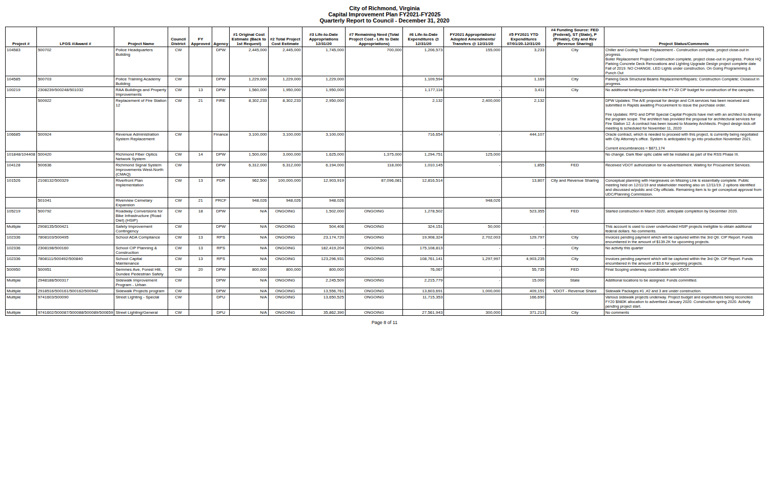City of Richmond, Virginia
Capital Improvement Plan FY2021-FY2025
Quarterly Report to Council - December 31, 2020
| Project # | LFGS #/Award # | Project Name | Council District | FY Approved | Agency | #1 Original Cost Estimate (Back to 1st Request) | #2 Total Project Cost Estimate | #3 Life-to-Date Appropriations 12/31/20 | #7 Remaining Need (Total Project Cost - Life to Date Appropriations) | #6 Life-to-Date Expenditures @ 12/31/20 | FY2021 Appropriations/ Adopted Amendments/ Transfers @ 12/31/20 | #5 FY2021 YTD Expenditures 07/01/20-12/31/20 | #4 Funding Source: FED (Federal), ST (State), P (Private), City and Rev (Revenue Sharing) | Project Status/Comments |
| --- | --- | --- | --- | --- | --- | --- | --- | --- | --- | --- | --- | --- | --- | --- |
| 104583 | 500702 | Police Headquarters Building | CW | | DPW | 2,445,000 | 2,445,000 | 1,745,000 | 700,000 | 1,206,573 | 155,000 | 3,233 | City | Chiller and Cooling Tower Replacement - Construction complete, project close-out in progress. Boiler Replacement Project Construction complete, project close-out in progress. Police HQ Parking Concrete Deck Renovations and Lighting Upgrade Design project complete date Fall of 2019. NO CHANGE. LED Lights under construction. On Going Programming & Punch Out |
| 104585 | 500703 | Police Training Academy Building | CW | | DPW | 1,229,000 | 1,229,000 | 1,229,000 | | 1,109,594 | | 1,169 | City | Parking Deck Structural Beams Replacement/Repairs; Construction Complete; Closeout in progress. |
| 100219 | 2308239/500248/501032 | RAA Buildings and Property Improvements | CW | 13 | DPW | 1,560,000 | 1,950,000 | 1,950,000 | - | 1,177,116 | - | 3,411 | City | No additional funding provided in the FY-20 CIP budget for construction of the canopies. |
| | 500922 | Replacement of Fire Station 12 | CW | 21 | FIRE | 8,302,233 | 8,302,233 | 2,950,000 | | 2,132 | 2,400,000 | 2,132 | | DPW Updates: The A/E proposal for design and C/A services has been received and submitted in Rapids awaiting Procurement to issue the purchase order. Fire Updates: RFD and DPW Special Capital Projects have met with an architect to develop the program scope. The architect has provided the proposal for architectural services for Fire Station 12. A contract has been issued to Moseley Architects. Project design kick-off meeting is scheduled for November 11, 2020 |
| 106685 | 500924 | Revenue Administration System Replacement | CW | | Finance | 3,100,000 | 3,100,000 | 3,100,000 | - | 716,654 | - | 444,107 | | Oracle contract, which is needed to proceed with this project, is currently being negotiated with City Attorney's office. System is anticipated to go into production November 2021. Current encumbrances = $871,174 |
| 101848/104408 | 500420 | Richmond Fiber Optics Network System | CW | 14 | DPW | 1,500,000 | 3,000,000 | 1,625,000 | 1,375,000 | 1,294,751 | 125,000 | | | No change. Dark fiber optic cable will be installed as part of the RSS Phase III. |
| 104128 | 500636 | Richmond Signal System Improvements West-North (CMAQ) | CW | | DPW | 6,312,000 | 6,312,000 | 6,194,000 | 118,000 | 1,010,145 | - | 1,855 | FED | Received VDOT authorization for re-advertisement. Waiting for Procuement Services. |
| 101526 | 2108132/500329 | Riverfront Plan Implementation | CW | 13 | PDR | 962,500 | 100,000,000 | 12,903,919 | 87,096,081 | 12,816,514 | | 13,807 | City and Revenue Sharing | Conceptual planning with Hargreaves on Missing Link is essentially complete. Public meeting held on 12/11/19 and stakeholder meeting also on 12/11/19. 2 options identified and discussed w/public and City officials. Remaining item is to get conceptual approval from UDC/Planning Commission. |
| | 501041 | Riverview Cemetary Expansion | CW | 21 | PRCF | 948,026 | 948,026 | 948,026 | | | 948,026 | | | |
| 105219 | 500792 | Roadway Conversions for Bike Infrastructure (Road Diet) (HSIP) | CW | 18 | DPW | N/A | ONGOING | 1,502,000 | ONGOING | 1,278,502 | | 523,355 | FED | Started construction in March 2020, anticipate completion by December 2020. |
| Multiple | 2908135/500421 | Safety Improvement Contingency | CW | | DPW | N/A | ONGOING | 504,406 | ONGOING | 324,151 | 50,000 | - | | This account is used to cover underfunded HSIP projects ineligible to obtain additional federal dollars. No comments. |
| 102336 | 7808103/500495 | School ADA Compliance | CW | 13 | RPS | N/A | ONGOING | 23,174,720 | ONGOING | 19,908,324 | 2,702,003 | 129,797 | City | Invoices pending payment which will be captured within the 3rd Qtr. CIP Report. Funds encumbered in the amount of $139.2K for upcoming projects. |
| 102336 | 2308198/500160 | School CIP Planning & Construction | CW | 13 | RPS | N/A | ONGOING | 182,419,204 | ONGOING | 175,108,813 | - | - | City | No activity this quarter |
| 102336 | 7808111/500492/500840 | School Capital Maintenance | CW | 13 | RPS | N/A | ONGOING | 123,296,931 | ONGOING | 108,761,141 | 1,297,997 | 4,903,235 | City | Invoices pending payment which will be captured within the 3rd Qtr. CIP Report. Funds encumbered in the amount of $3.6 for upcoming projects. |
| 500950 | 500951 | Semmes Ave, Forest Hill, Dundee Pedestrian Safety | CW | 20 | DPW | 800,000 | 800,000 | 800,000 | | 76,067 | - | 55,735 | FED | Final Scoping underway, coordination with VDOT. |
| Multiple | 2948188/500317 | Sidewalk Improvement Program - Urban | CW | | DPW | N/A | ONGOING | 2,245,509 | ONGOING | 2,215,779 | - | 15,000 | State | Additional locations to be assigned. Funds committed. |
| Multiple | 2918516/500161/500162/500942 | Sidewalk Projects program | CW | | DPW | N/A | ONGOING | 13,556,761 | ONGOING | 13,603,691 | 1,000,000 | 409,151 | VDOT - Revenue Share | Sidewalk Packages #1 ,#2 and 3 are under construction. |
| Multiple | 9741603/500090 | Street Lighting - Special | CW | | DPU | N/A | ONGOING | 13,650,525 | ONGOING | 11,715,353 | | 166,690 | | Various sidewalk projects underway. Project budget and expenditures being reconciled. FY20 $980K allocation to advertised January 2020. Construction spring 2020. Activity pending project start. |
| Multiple | 9741602/500087/500088/500089/500659 | Street Lighting/General | CW | | DPU | N/A | ONGOING | 35,862,390 | ONGOING | 27,561,943 | 300,000 | 371,213 | City | No comments |
Page 8 of 11